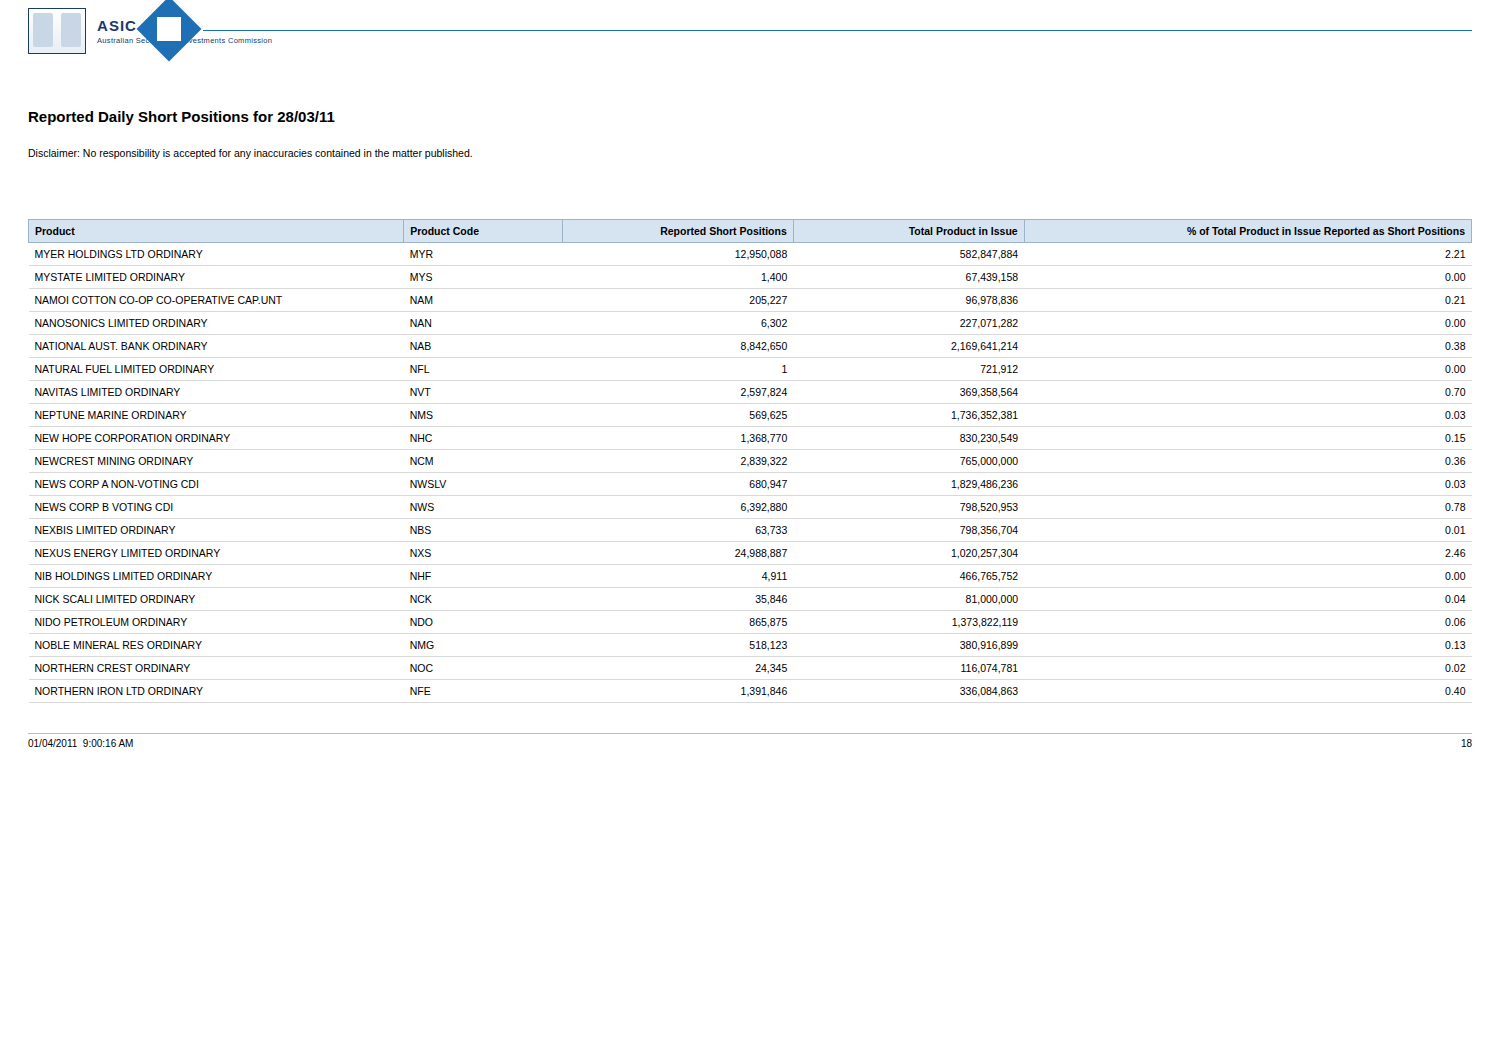ASIC Australian Securities & Investments Commission
Reported Daily Short Positions for 28/03/11
Disclaimer: No responsibility is accepted for any inaccuracies contained in the matter published.
| Product | Product Code | Reported Short Positions | Total Product in Issue | % of Total Product in Issue Reported as Short Positions |
| --- | --- | --- | --- | --- |
| MYER HOLDINGS LTD ORDINARY | MYR | 12,950,088 | 582,847,884 | 2.21 |
| MYSTATE LIMITED ORDINARY | MYS | 1,400 | 67,439,158 | 0.00 |
| NAMOI COTTON CO-OP CO-OPERATIVE CAP.UNT | NAM | 205,227 | 96,978,836 | 0.21 |
| NANOSONICS LIMITED ORDINARY | NAN | 6,302 | 227,071,282 | 0.00 |
| NATIONAL AUST. BANK ORDINARY | NAB | 8,842,650 | 2,169,641,214 | 0.38 |
| NATURAL FUEL LIMITED ORDINARY | NFL | 1 | 721,912 | 0.00 |
| NAVITAS LIMITED ORDINARY | NVT | 2,597,824 | 369,358,564 | 0.70 |
| NEPTUNE MARINE ORDINARY | NMS | 569,625 | 1,736,352,381 | 0.03 |
| NEW HOPE CORPORATION ORDINARY | NHC | 1,368,770 | 830,230,549 | 0.15 |
| NEWCREST MINING ORDINARY | NCM | 2,839,322 | 765,000,000 | 0.36 |
| NEWS CORP A NON-VOTING CDI | NWSLV | 680,947 | 1,829,486,236 | 0.03 |
| NEWS CORP B VOTING CDI | NWS | 6,392,880 | 798,520,953 | 0.78 |
| NEXBIS LIMITED ORDINARY | NBS | 63,733 | 798,356,704 | 0.01 |
| NEXUS ENERGY LIMITED ORDINARY | NXS | 24,988,887 | 1,020,257,304 | 2.46 |
| NIB HOLDINGS LIMITED ORDINARY | NHF | 4,911 | 466,765,752 | 0.00 |
| NICK SCALI LIMITED ORDINARY | NCK | 35,846 | 81,000,000 | 0.04 |
| NIDO PETROLEUM ORDINARY | NDO | 865,875 | 1,373,822,119 | 0.06 |
| NOBLE MINERAL RES ORDINARY | NMG | 518,123 | 380,916,899 | 0.13 |
| NORTHERN CREST ORDINARY | NOC | 24,345 | 116,074,781 | 0.02 |
| NORTHERN IRON LTD ORDINARY | NFE | 1,391,846 | 336,084,863 | 0.40 |
01/04/2011 9:00:16 AM 18